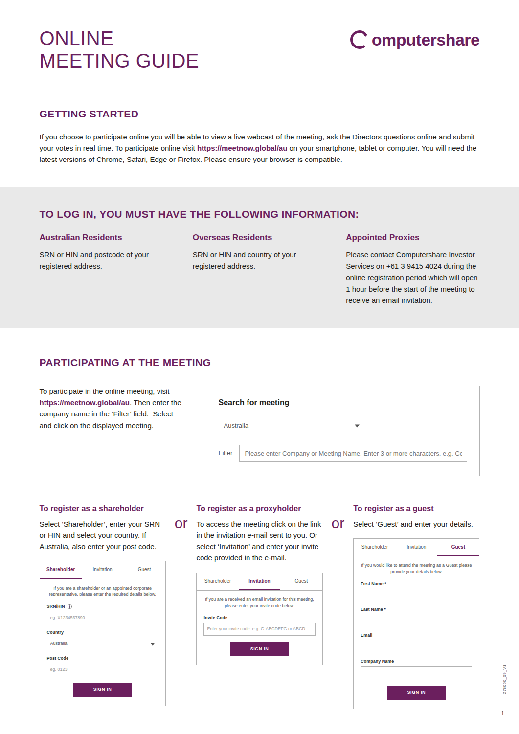ONLINEMEETING GUIDE
omputershare
Getting started
If you choose to participate online you will be able to view a live webcast of the meeting, ask the Directors questions online and submit your votes in real time. To participate online visit https://meetnow.global/au on your smartphone, tablet or computer. You will need the latest versions of Chrome, Safari, Edge or Firefox. Please ensure your browser is compatible.
To log in, you must have the following information:
Australian Residents
SRN or HIN and postcode of your registered address.
Overseas Residents
SRN or HIN and country of your registered address.
Appointed Proxies
Please contact Computershare Investor Services on +61 3 9415 4024 during the online registration period which will open 1 hour before the start of the meeting to receive an email invitation.
Participating at the meeting
To participate in the online meeting, visit https://meetnow.global/au. Then enter the company name in the ‘Filter’ field. Select and click on the displayed meeting.
Search for meeting
Australia
Filter
To register as a shareholder
Select ‘Shareholder’, enter your SRN or HIN and select your country. If Australia, also enter your post code.
Shareholder Invitation Guest
If you are a shareholder or an appointed corporate representative, please enter the required details below.
SRN/HIN i
eg. X1234567890
Country
Australia
Post Code
eg. 0123
SIGN IN
or
To register as a proxyholder
To access the meeting click on the link in the invitation e-mail sent to you. Or select ‘Invitation’ and enter your invite code provided in the e-mail.
Shareholder Invitation Guest
If you are a received an email invitation for this meeting, please enter your invite code below.
Invite Code
Enter your invite code. e.g. G-ABCDEFG or ABCD
SIGN IN
or
To register as a guest
Select ‘Guest’ and enter your details.
Shareholder Invitation Guest
If you would like to attend the meeting as a Guest please provide your details below.
First Name *
Last Name *
Email
Company Name
SIGN IN
Z78060_09_V1
1